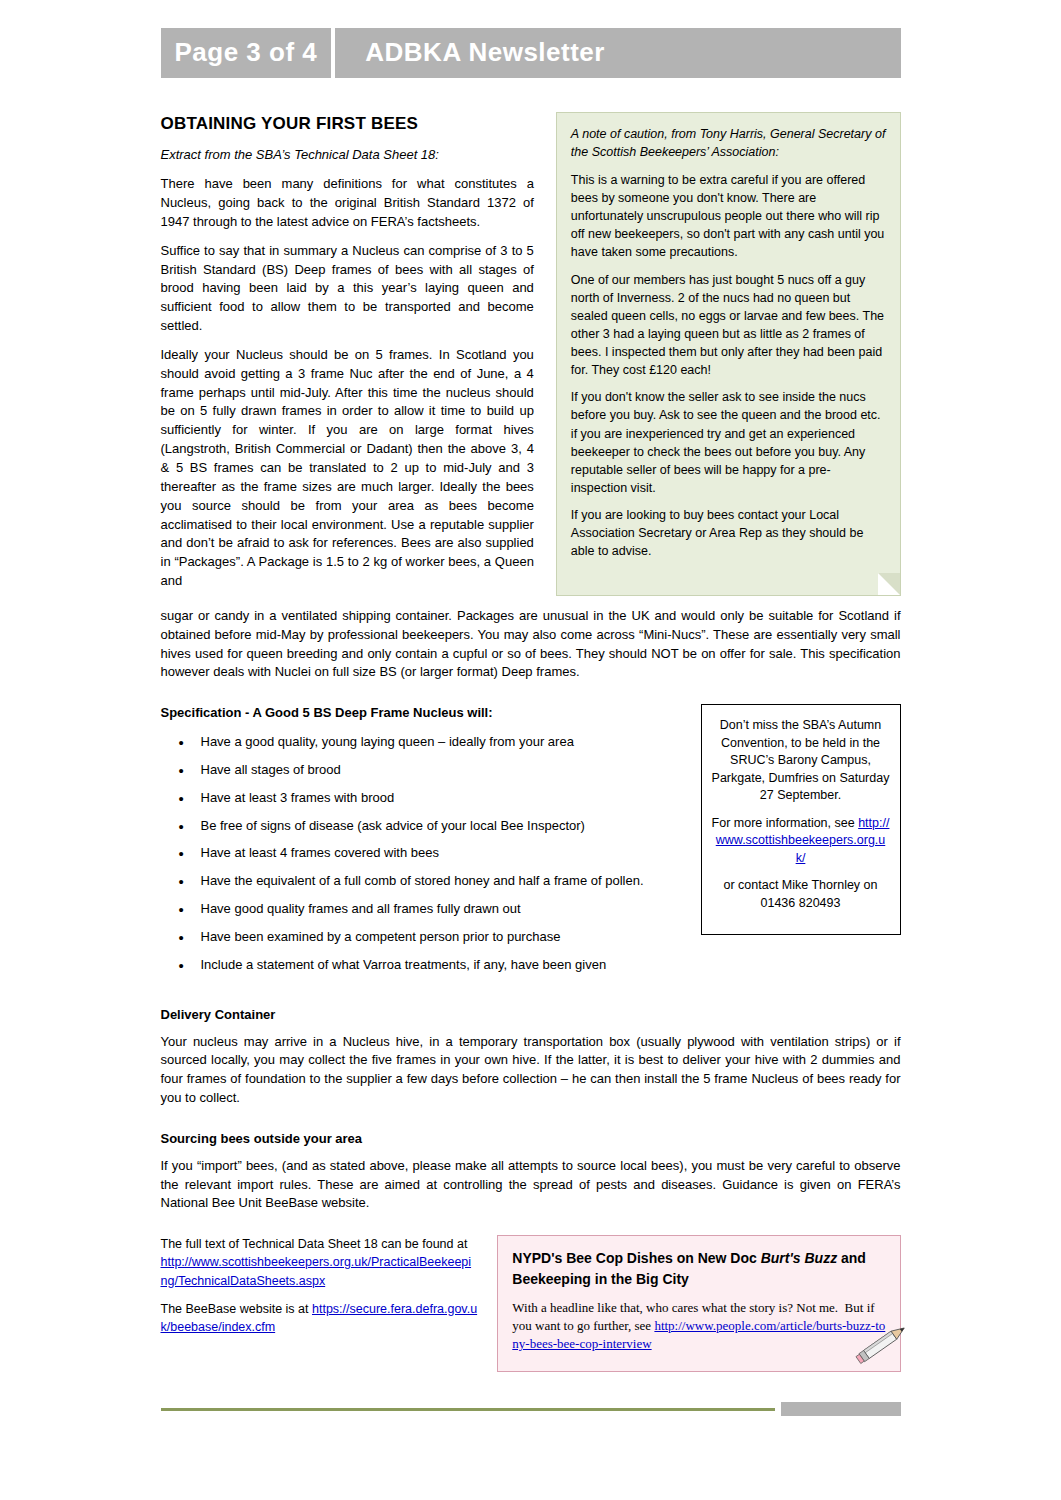Page 3 of 4
ADBKA Newsletter
OBTAINING YOUR FIRST BEES
Extract from the SBA’s Technical Data Sheet 18:
There have been many definitions for what constitutes a Nucleus, going back to the original British Standard 1372 of 1947 through to the latest advice on FERA’s factsheets.
Suffice to say that in summary a Nucleus can comprise of 3 to 5 British Standard (BS) Deep frames of bees with all stages of brood having been laid by a this year’s laying queen and sufficient food to allow them to be transported and become settled.
Ideally your Nucleus should be on 5 frames. In Scotland you should avoid getting a 3 frame Nuc after the end of June, a 4 frame perhaps until mid-July. After this time the nucleus should be on 5 fully drawn frames in order to allow it time to build up sufficiently for winter. If you are on large format hives (Langstroth, British Commercial or Dadant) then the above 3, 4 & 5 BS frames can be translated to 2 up to mid-July and 3 thereafter as the frame sizes are much larger. Ideally the bees you source should be from your area as bees become acclimatised to their local environment. Use a reputable supplier and don’t be afraid to ask for references. Bees are also supplied in “Packages”. A Package is 1.5 to 2 kg of worker bees, a Queen and
A note of caution, from Tony Harris, General Secretary of the Scottish Beekeepers’ Association:
This is a warning to be extra careful if you are offered bees by someone you don't know. There are unfortunately unscrupulous people out there who will rip off new beekeepers, so don't part with any cash until you have taken some precautions.
One of our members has just bought 5 nucs off a guy north of Inverness. 2 of the nucs had no queen but sealed queen cells, no eggs or larvae and few bees. The other 3 had a laying queen but as little as 2 frames of bees. I inspected them but only after they had been paid for. They cost £120 each!
If you don't know the seller ask to see inside the nucs before you buy. Ask to see the queen and the brood etc. if you are inexperienced try and get an experienced beekeeper to check the bees out before you buy. Any reputable seller of bees will be happy for a pre-inspection visit.
If you are looking to buy bees contact your Local Association Secretary or Area Rep as they should be able to advise.
sugar or candy in a ventilated shipping container. Packages are unusual in the UK and would only be suitable for Scotland if obtained before mid-May by professional beekeepers. You may also come across “Mini-Nucs”. These are essentially very small hives used for queen breeding and only contain a cupful or so of bees. They should NOT be on offer for sale. This specification however deals with Nuclei on full size BS (or larger format) Deep frames.
Specification - A Good 5 BS Deep Frame Nucleus will:
Have a good quality, young laying queen – ideally from your area
Have all stages of brood
Have at least 3 frames with brood
Be free of signs of disease (ask advice of your local Bee Inspector)
Have at least 4 frames covered with bees
Have the equivalent of a full comb of stored honey and half a frame of pollen.
Have good quality frames and all frames fully drawn out
Have been examined by a competent person prior to purchase
Include a statement of what Varroa treatments, if any, have been given
Don’t miss the SBA’s Autumn Convention, to be held in the SRUC’s Barony Campus, Parkgate, Dumfries on Saturday 27 September.
For more information, see http://www.scottishbeekeepers.org.uk/
or contact Mike Thornley on 01436 820493
Delivery Container
Your nucleus may arrive in a Nucleus hive, in a temporary transportation box (usually plywood with ventilation strips) or if sourced locally, you may collect the five frames in your own hive. If the latter, it is best to deliver your hive with 2 dummies and four frames of foundation to the supplier a few days before collection – he can then install the 5 frame Nucleus of bees ready for you to collect.
Sourcing bees outside your area
If you “import” bees, (and as stated above, please make all attempts to source local bees), you must be very careful to observe the relevant import rules. These are aimed at controlling the spread of pests and diseases. Guidance is given on FERA’s National Bee Unit BeeBase website.
The full text of Technical Data Sheet 18 can be found at http://www.scottishbeekeepers.org.uk/PracticalBeekeeping/TechnicalDataSheets.aspx
The BeeBase website is at https://secure.fera.defra.gov.uk/beebase/index.cfm
NYPD's Bee Cop Dishes on New Doc Burt's Buzz and Beekeeping in the Big City
With a headline like that, who cares what the story is? Not me. But if you want to go further, see http://www.people.com/article/burts-buzz-tony-bees-bee-cop-interview